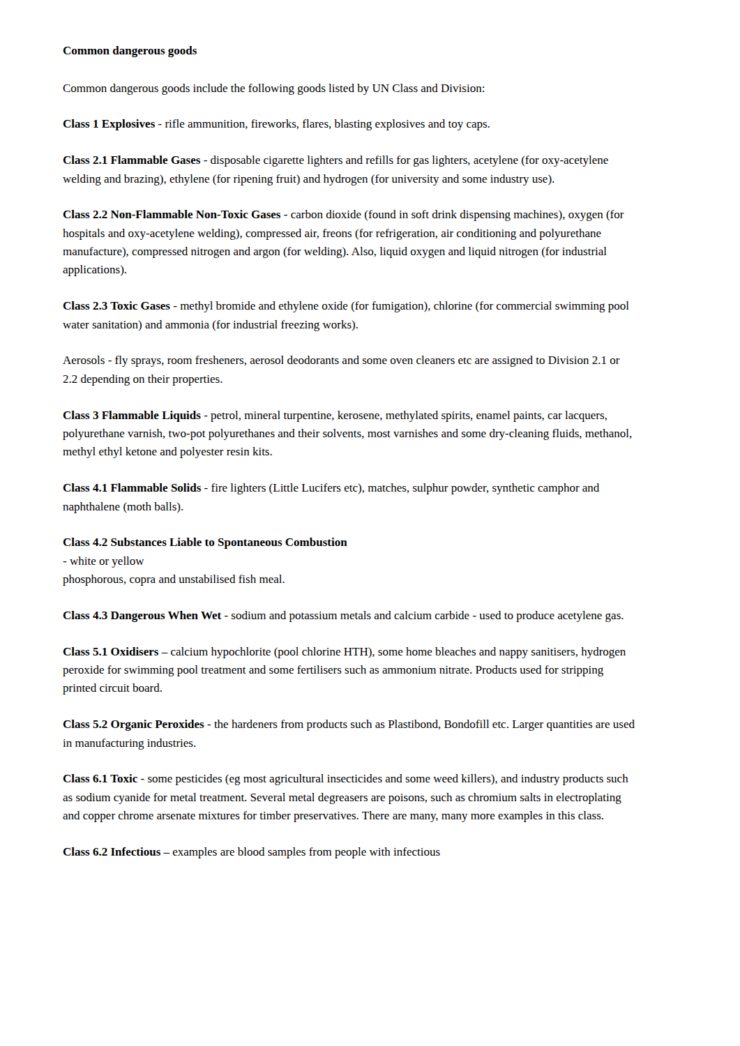Common dangerous goods
Common dangerous goods include the following goods listed by UN Class and Division:
Class 1 Explosives - rifle ammunition, fireworks, flares, blasting explosives and toy caps.
Class 2.1 Flammable Gases - disposable cigarette lighters and refills for gas lighters, acetylene (for oxy-acetylene welding and brazing), ethylene (for ripening fruit) and hydrogen (for university and some industry use).
Class 2.2 Non-Flammable Non-Toxic Gases - carbon dioxide (found in soft drink dispensing machines), oxygen (for hospitals and oxy-acetylene welding), compressed air, freons (for refrigeration, air conditioning and polyurethane manufacture), compressed nitrogen and argon (for welding). Also, liquid oxygen and liquid nitrogen (for industrial applications).
Class 2.3 Toxic Gases - methyl bromide and ethylene oxide (for fumigation), chlorine (for commercial swimming pool water sanitation) and ammonia (for industrial freezing works).
Aerosols - fly sprays, room fresheners, aerosol deodorants and some oven cleaners etc are assigned to Division 2.1 or 2.2 depending on their properties.
Class 3 Flammable Liquids - petrol, mineral turpentine, kerosene, methylated spirits, enamel paints, car lacquers, polyurethane varnish, two-pot polyurethanes and their solvents, most varnishes and some dry-cleaning fluids, methanol, methyl ethyl ketone and polyester resin kits.
Class 4.1 Flammable Solids - fire lighters (Little Lucifers etc), matches, sulphur powder, synthetic camphor and naphthalene (moth balls).
Class 4.2 Substances Liable to Spontaneous Combustion
- white or yellow
phosphorous, copra and unstabilised fish meal.
Class 4.3 Dangerous When Wet - sodium and potassium metals and calcium carbide - used to produce acetylene gas.
Class 5.1 Oxidisers – calcium hypochlorite (pool chlorine HTH), some home bleaches and nappy sanitisers, hydrogen peroxide for swimming pool treatment and some fertilisers such as ammonium nitrate. Products used for stripping printed circuit board.
Class 5.2 Organic Peroxides - the hardeners from products such as Plastibond, Bondofill etc. Larger quantities are used in manufacturing industries.
Class 6.1 Toxic - some pesticides (eg most agricultural insecticides and some weed killers), and industry products such as sodium cyanide for metal treatment. Several metal degreasers are poisons, such as chromium salts in electroplating and copper chrome arsenate mixtures for timber preservatives. There are many, many more examples in this class.
Class 6.2 Infectious – examples are blood samples from people with infectious